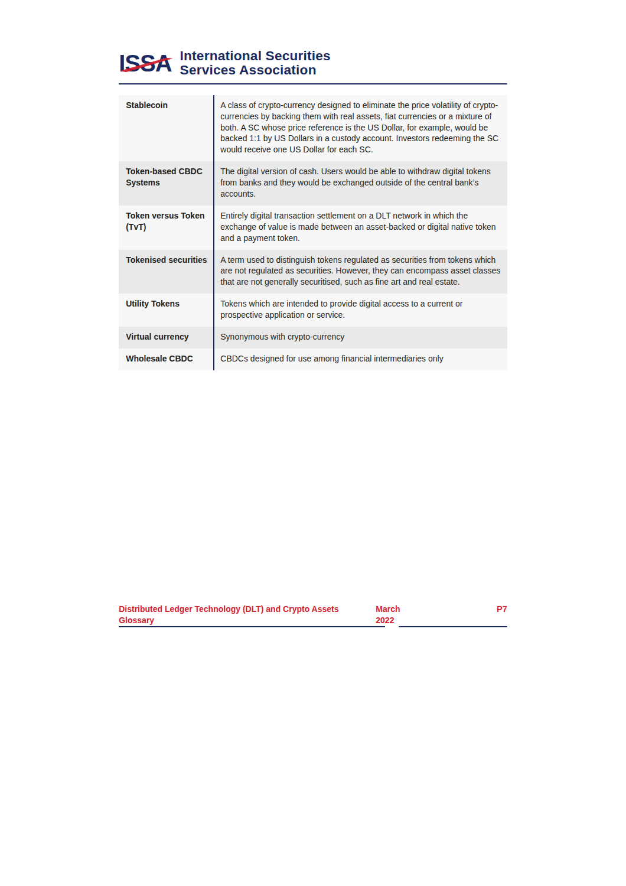ISSA
International Securities Services Association
| Stablecoin | A class of crypto-currency designed to eliminate the price volatility of crypto- currencies by backing them with real assets, fiat currencies or a mixture of both. A SC whose price reference is the US Dollar, for example, would be backed 1:1 by US Dollars in a custody account. Investors redeeming the SC would receive one US Dollar for each SC. |
| Token-based CBDC Systems | The digital version of cash. Users would be able to withdraw digital tokens from banks and they would be exchanged outside of the central bank’s accounts. |
| Token versus Token (TvT) | Entirely digital transaction settlement on a DLT network in which the exchange of value is made between an asset-backed or digital native token and a payment token. |
| Tokenised securities | A term used to distinguish tokens regulated as securities from tokens which are not regulated as securities. However, they can encompass asset classes that are not generally securitised, such as fine art and real estate. |
| Utility Tokens | Tokens which are intended to provide digital access to a current or prospective application or service. |
| Virtual currency | Synonymous with crypto-currency |
| Wholesale CBDC | CBDCs designed for use among financial intermediaries only |
Distributed Ledger Technology (DLT) and Crypto Assets Glossary
March 2022
P7